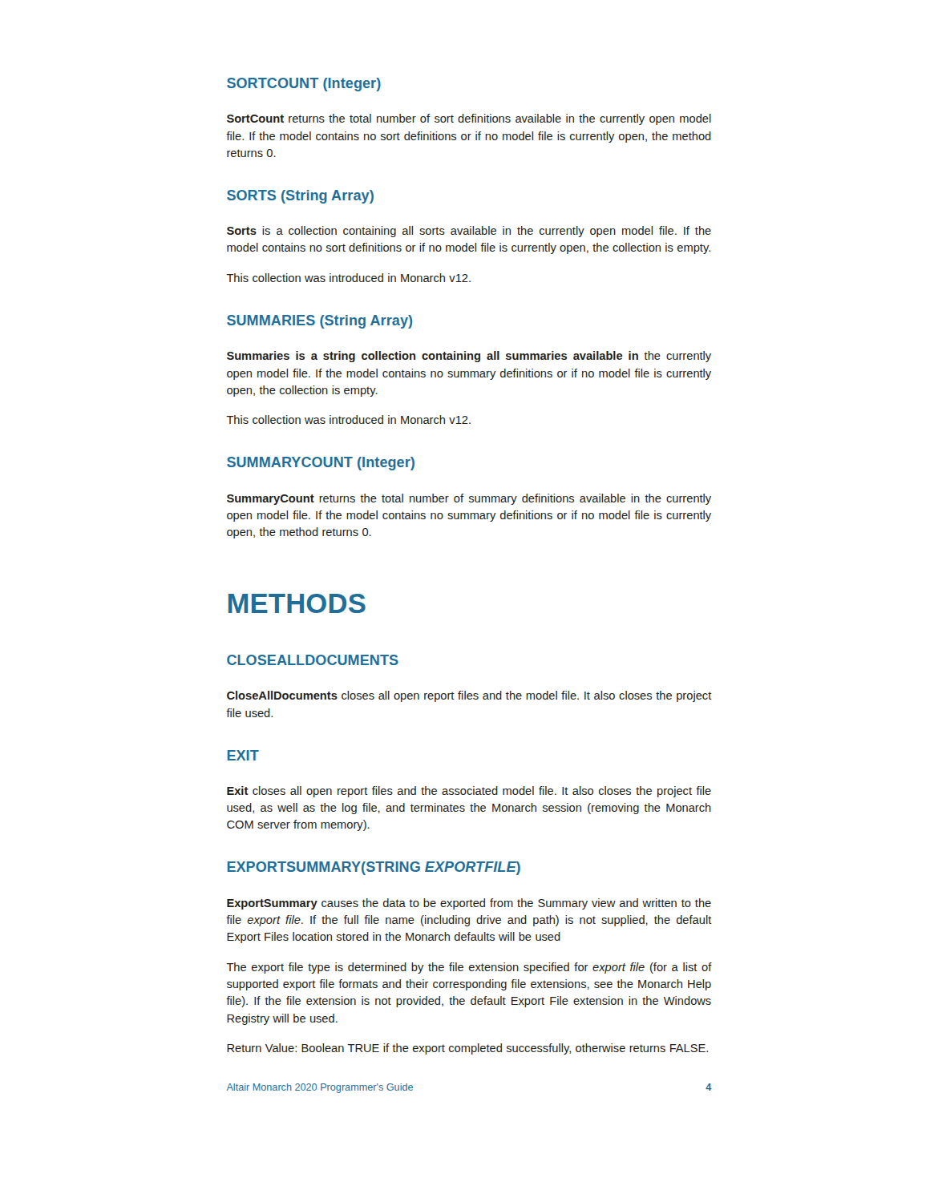SORTCOUNT (Integer)
SortCount returns the total number of sort definitions available in the currently open model file. If the model contains no sort definitions or if no model file is currently open, the method returns 0.
SORTS (String Array)
Sorts is a collection containing all sorts available in the currently open model file. If the model contains no sort definitions or if no model file is currently open, the collection is empty.
This collection was introduced in Monarch v12.
SUMMARIES (String Array)
Summaries is a string collection containing all summaries available in the currently open model file. If the model contains no summary definitions or if no model file is currently open, the collection is empty.
This collection was introduced in Monarch v12.
SUMMARYCOUNT (Integer)
SummaryCount returns the total number of summary definitions available in the currently open model file. If the model contains no summary definitions or if no model file is currently open, the method returns 0.
METHODS
CLOSEALLDOCUMENTS
CloseAllDocuments closes all open report files and the model file. It also closes the project file used.
EXIT
Exit closes all open report files and the associated model file. It also closes the project file used, as well as the log file, and terminates the Monarch session (removing the Monarch COM server from memory).
EXPORTSUMMARY(STRING EXPORTFILE)
ExportSummary causes the data to be exported from the Summary view and written to the file export file. If the full file name (including drive and path) is not supplied, the default Export Files location stored in the Monarch defaults will be used
The export file type is determined by the file extension specified for export file (for a list of supported export file formats and their corresponding file extensions, see the Monarch Help file). If the file extension is not provided, the default Export File extension in the Windows Registry will be used.
Return Value: Boolean TRUE if the export completed successfully, otherwise returns FALSE.
Altair Monarch 2020 Programmer's Guide 4